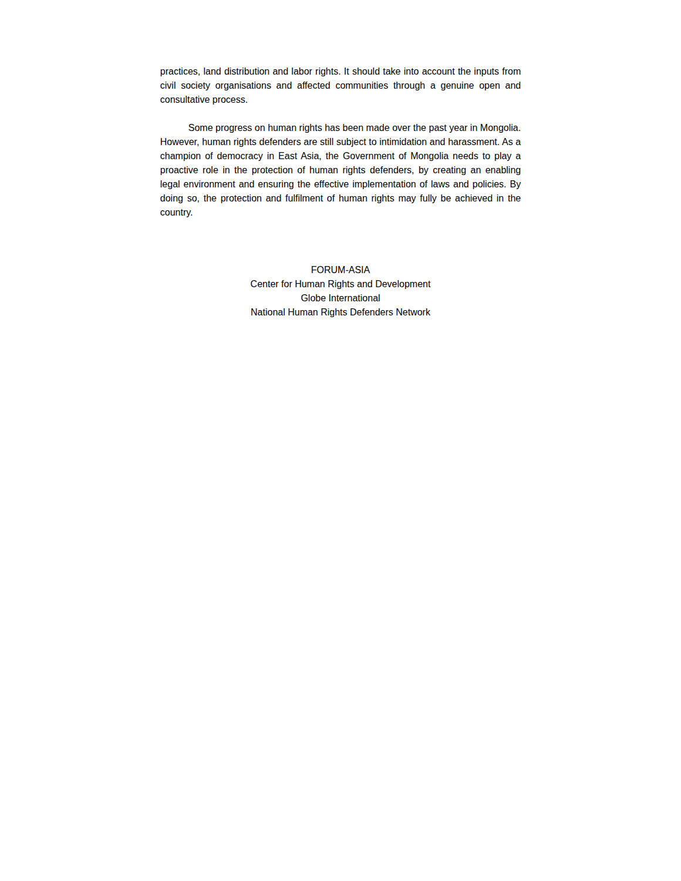practices, land distribution and labor rights. It should take into account the inputs from civil society organisations and affected communities through a genuine open and consultative process.
Some progress on human rights has been made over the past year in Mongolia. However, human rights defenders are still subject to intimidation and harassment. As a champion of democracy in East Asia, the Government of Mongolia needs to play a proactive role in the protection of human rights defenders, by creating an enabling legal environment and ensuring the effective implementation of laws and policies. By doing so, the protection and fulfilment of human rights may fully be achieved in the country.
FORUM-ASIA
Center for Human Rights and Development
Globe International
National Human Rights Defenders Network